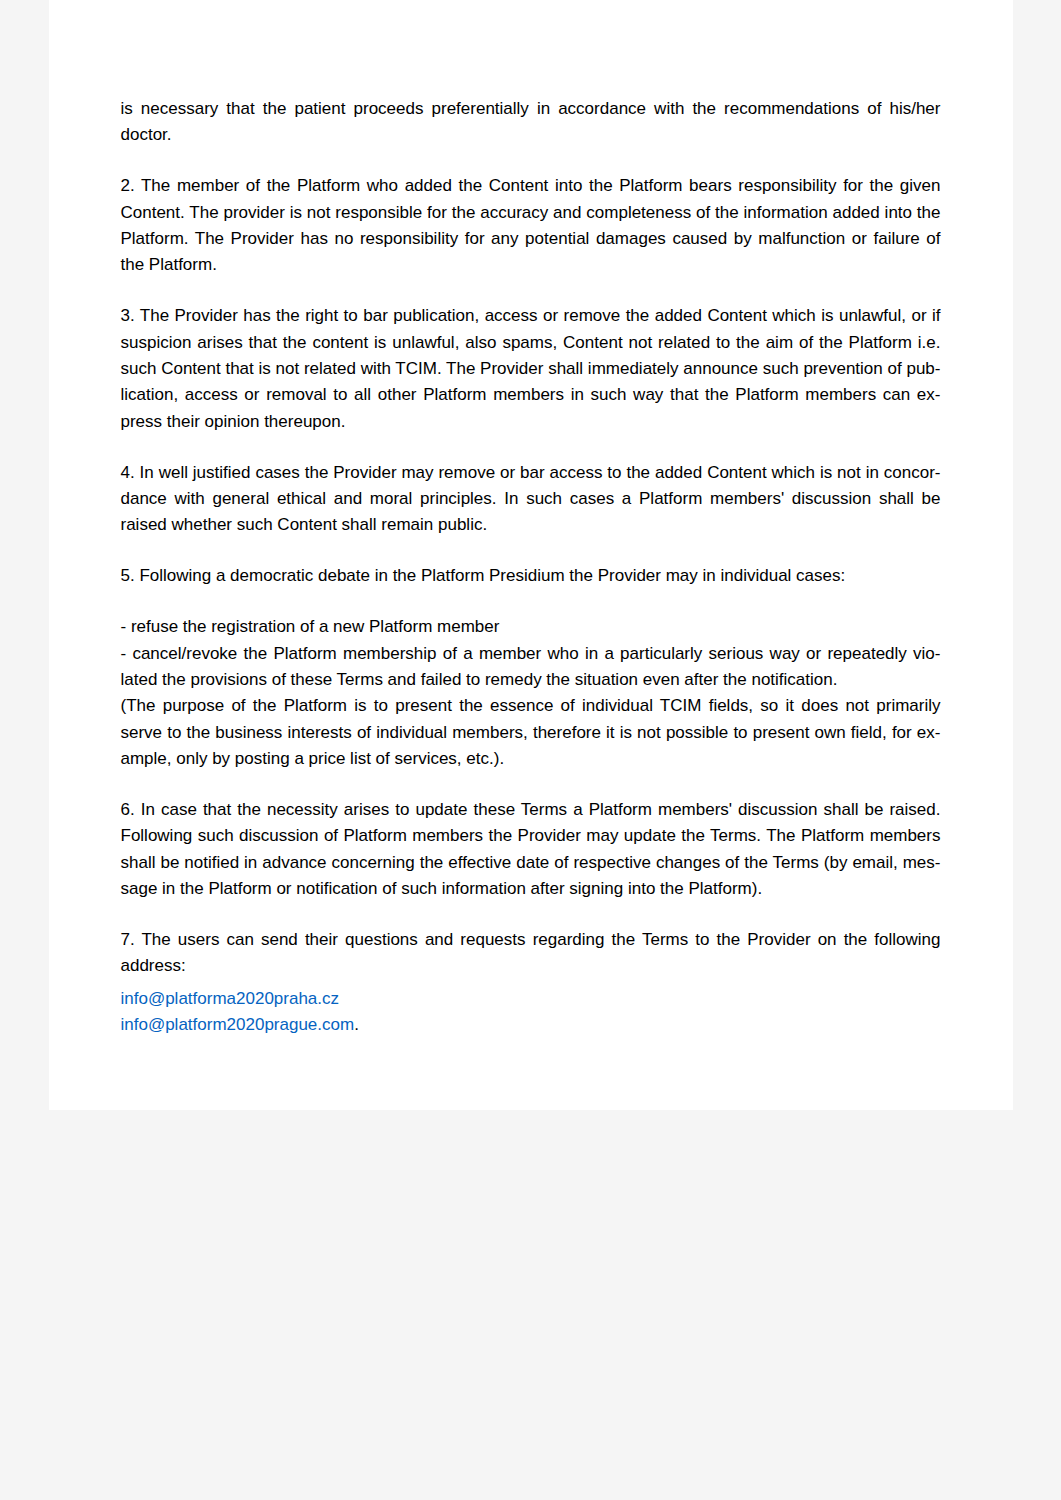is necessary that the patient proceeds preferentially in accordance with the recommendations of his/her doctor.
2. The member of the Platform who added the Content into the Platform bears responsibility for the given Content. The provider is not responsible for the accuracy and completeness of the information added into the Platform. The Provider has no responsibility for any potential damages caused by malfunction or failure of the Platform.
3. The Provider has the right to bar publication, access or remove the added Content which is unlawful, or if suspicion arises that the content is unlawful, also spams, Content not related to the aim of the Platform i.e. such Content that is not related with TCIM. The Provider shall immediately announce such prevention of publication, access or removal to all other Platform members in such way that the Platform members can express their opinion thereupon.
4. In well justified cases the Provider may remove or bar access to the added Content which is not in concordance with general ethical and moral principles. In such cases a Platform members' discussion shall be raised whether such Content shall remain public.
5. Following a democratic debate in the Platform Presidium the Provider may in individual cases:
- refuse the registration of a new Platform member
- cancel/revoke the Platform membership of a member who in a particularly serious way or repeatedly violated the provisions of these Terms and failed to remedy the situation even after the notification.
(The purpose of the Platform is to present the essence of individual TCIM fields, so it does not primarily serve to the business interests of individual members, therefore it is not possible to present own field, for example, only by posting a price list of services, etc.).
6. In case that the necessity arises to update these Terms a Platform members' discussion shall be raised. Following such discussion of Platform members the Provider may update the Terms. The Platform members shall be notified in advance concerning the effective date of respective changes of the Terms (by email, message in the Platform or notification of such information after signing into the Platform).
7. The users can send their questions and requests regarding the Terms to the Provider on the following address:
info@platforma2020praha.cz
info@platform2020prague.com.